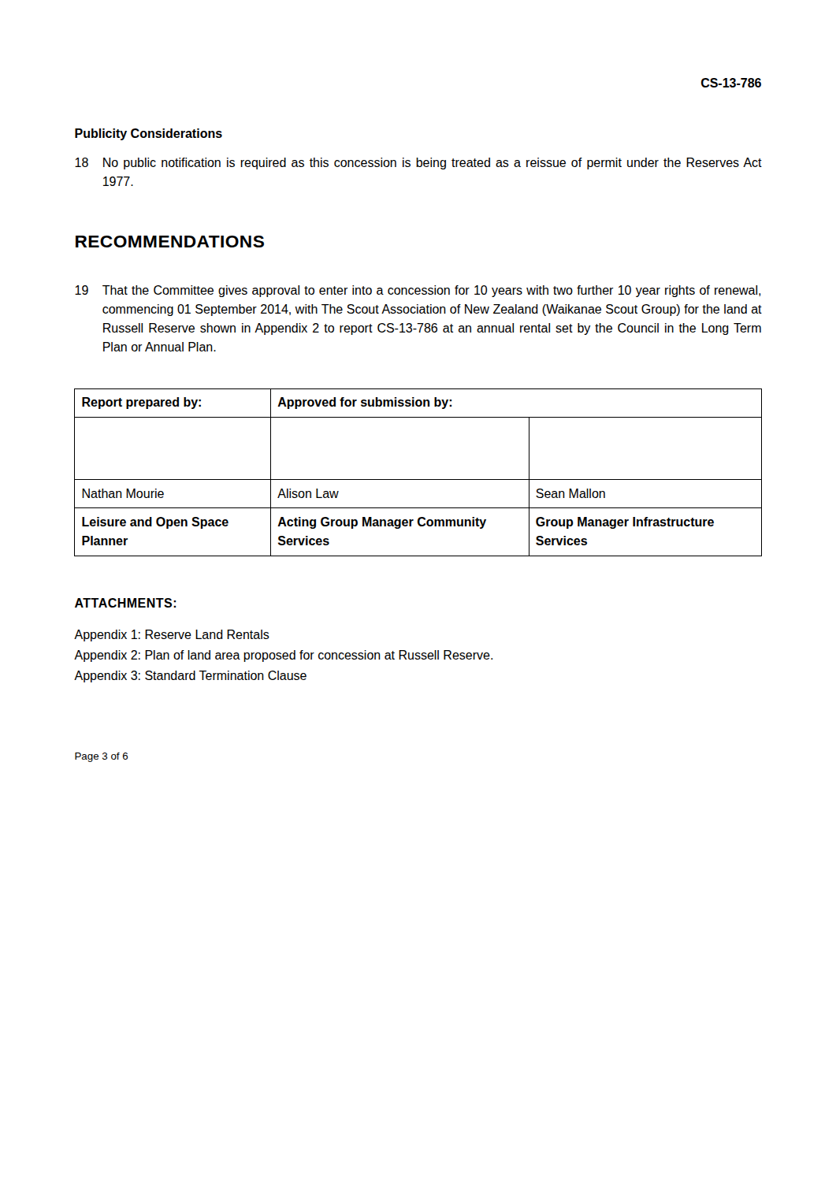CS-13-786
Publicity Considerations
18
No public notification is required as this concession is being treated as a reissue of permit under the Reserves Act 1977.
RECOMMENDATIONS
19
That the Committee gives approval to enter into a concession for 10 years with two further 10 year rights of renewal, commencing 01 September 2014, with The Scout Association of New Zealand (Waikanae Scout Group) for the land at Russell Reserve shown in Appendix 2 to report CS-13-786 at an annual rental set by the Council in the Long Term Plan or Annual Plan.
| Report prepared by: | Approved for submission by: |
| --- | --- |
| Nathan Mourie | Alison Law | Sean Mallon |
| Leisure and Open Space Planner | Acting Group Manager Community Services | Group Manager Infrastructure Services |
Attachments:
Appendix 1: Reserve Land Rentals
Appendix 2: Plan of land area proposed for concession at Russell Reserve.
Appendix 3: Standard Termination Clause
Page 3 of 6